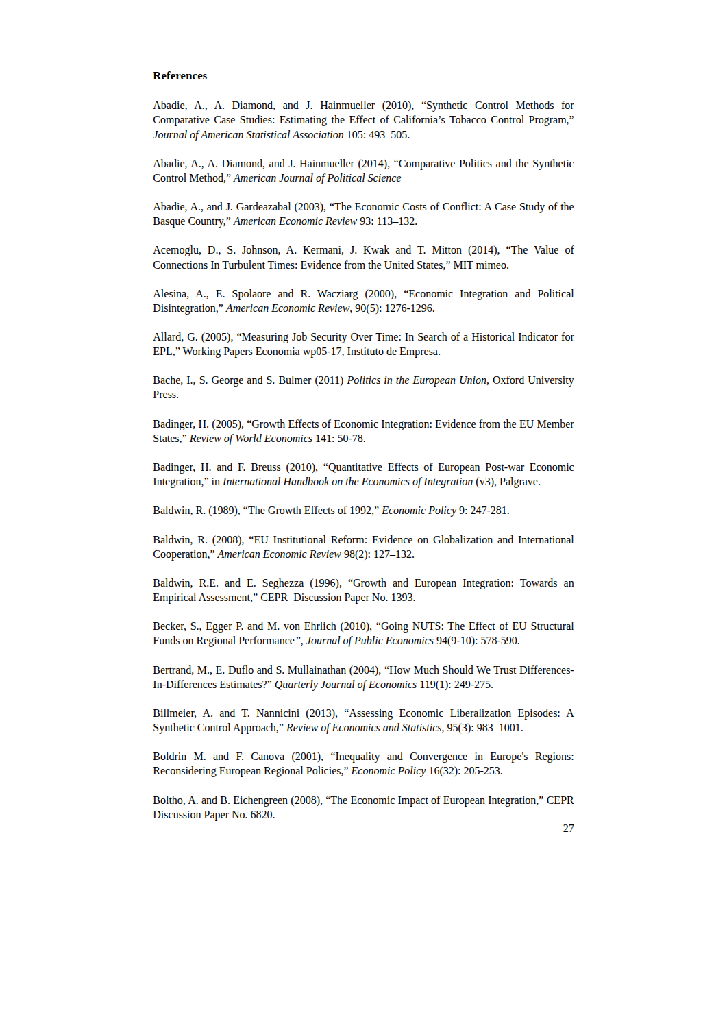References
Abadie, A., A. Diamond, and J. Hainmueller (2010), “Synthetic Control Methods for Comparative Case Studies: Estimating the Effect of California’s Tobacco Control Program,” Journal of American Statistical Association 105: 493–505.
Abadie, A., A. Diamond, and J. Hainmueller (2014), “Comparative Politics and the Synthetic Control Method,” American Journal of Political Science
Abadie, A., and J. Gardeazabal (2003), “The Economic Costs of Conflict: A Case Study of the Basque Country,” American Economic Review 93: 113–132.
Acemoglu, D., S. Johnson, A. Kermani, J. Kwak and T. Mitton (2014), “The Value of Connections In Turbulent Times: Evidence from the United States,” MIT mimeo.
Alesina, A., E. Spolaore and R. Wacziarg (2000), “Economic Integration and Political Disintegration,” American Economic Review, 90(5): 1276-1296.
Allard, G. (2005), “Measuring Job Security Over Time: In Search of a Historical Indicator for EPL,” Working Papers Economia wp05-17, Instituto de Empresa.
Bache, I., S. George and S. Bulmer (2011) Politics in the European Union, Oxford University Press.
Badinger, H. (2005), “Growth Effects of Economic Integration: Evidence from the EU Member States,” Review of World Economics 141: 50-78.
Badinger, H. and F. Breuss (2010), “Quantitative Effects of European Post-war Economic Integration,” in International Handbook on the Economics of Integration (v3), Palgrave.
Baldwin, R. (1989), “The Growth Effects of 1992,” Economic Policy 9: 247-281.
Baldwin, R. (2008), “EU Institutional Reform: Evidence on Globalization and International Cooperation,” American Economic Review 98(2): 127–132.
Baldwin, R.E. and E. Seghezza (1996), “Growth and European Integration: Towards an Empirical Assessment,” CEPR Discussion Paper No. 1393.
Becker, S., Egger P. and M. von Ehrlich (2010), “Going NUTS: The Effect of EU Structural Funds on Regional Performance”, Journal of Public Economics 94(9-10): 578-590.
Bertrand, M., E. Duflo and S. Mullainathan (2004), “How Much Should We Trust Differences-In-Differences Estimates?” Quarterly Journal of Economics 119(1): 249-275.
Billmeier, A. and T. Nannicini (2013), “Assessing Economic Liberalization Episodes: A Synthetic Control Approach,” Review of Economics and Statistics, 95(3): 983–1001.
Boldrin M. and F. Canova (2001), “Inequality and Convergence in Europe's Regions: Reconsidering European Regional Policies,” Economic Policy 16(32): 205-253.
Boltho, A. and B. Eichengreen (2008), “The Economic Impact of European Integration,” CEPR Discussion Paper No. 6820.
27